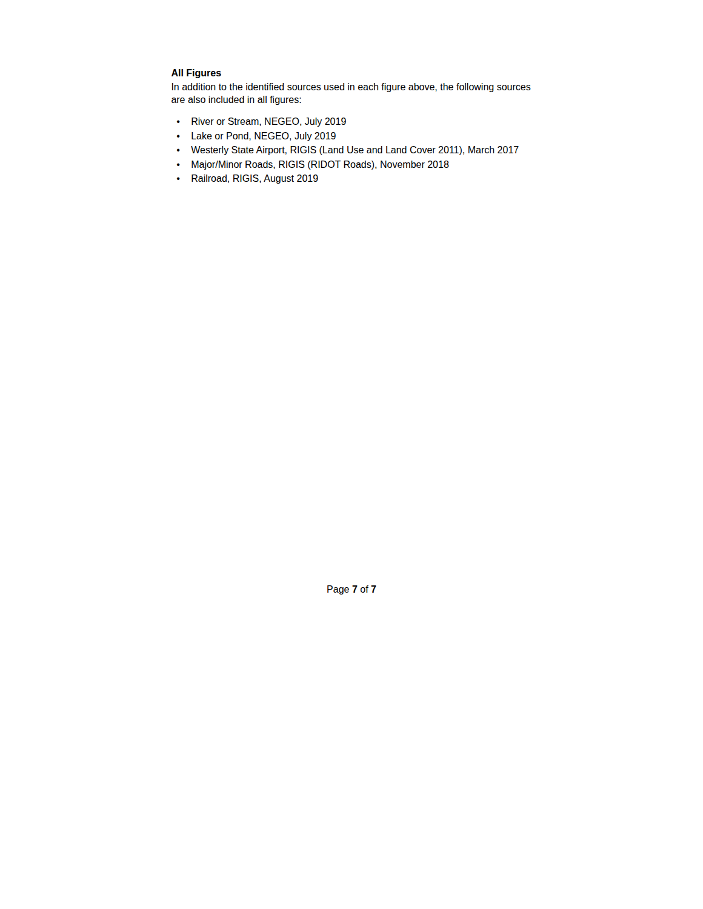All Figures
In addition to the identified sources used in each figure above, the following sources are also included in all figures:
River or Stream, NEGEO, July 2019
Lake or Pond, NEGEO, July 2019
Westerly State Airport, RIGIS (Land Use and Land Cover 2011), March 2017
Major/Minor Roads, RIGIS (RIDOT Roads), November 2018
Railroad, RIGIS, August 2019
Page 7 of 7